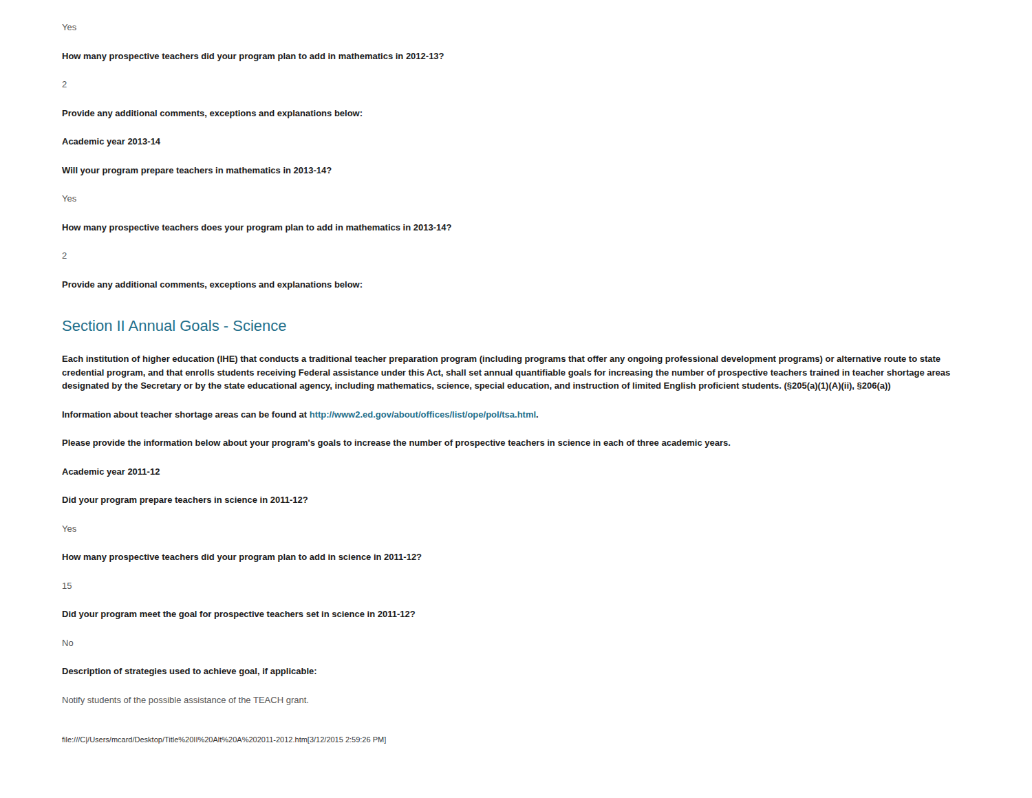Yes
How many prospective teachers did your program plan to add in mathematics in 2012-13?
2
Provide any additional comments, exceptions and explanations below:
Academic year 2013-14
Will your program prepare teachers in mathematics in 2013-14?
Yes
How many prospective teachers does your program plan to add in mathematics in 2013-14?
2
Provide any additional comments, exceptions and explanations below:
Section II Annual Goals - Science
Each institution of higher education (IHE) that conducts a traditional teacher preparation program (including programs that offer any ongoing professional development programs) or alternative route to state credential program, and that enrolls students receiving Federal assistance under this Act, shall set annual quantifiable goals for increasing the number of prospective teachers trained in teacher shortage areas designated by the Secretary or by the state educational agency, including mathematics, science, special education, and instruction of limited English proficient students. (§205(a)(1)(A)(ii), §206(a))
Information about teacher shortage areas can be found at http://www2.ed.gov/about/offices/list/ope/pol/tsa.html.
Please provide the information below about your program's goals to increase the number of prospective teachers in science in each of three academic years.
Academic year 2011-12
Did your program prepare teachers in science in 2011-12?
Yes
How many prospective teachers did your program plan to add in science in 2011-12?
15
Did your program meet the goal for prospective teachers set in science in 2011-12?
No
Description of strategies used to achieve goal, if applicable:
Notify students of the possible assistance of the TEACH grant.
file:///C|/Users/mcard/Desktop/Title%20II%20Alt%20A%202011-2012.htm[3/12/2015 2:59:26 PM]